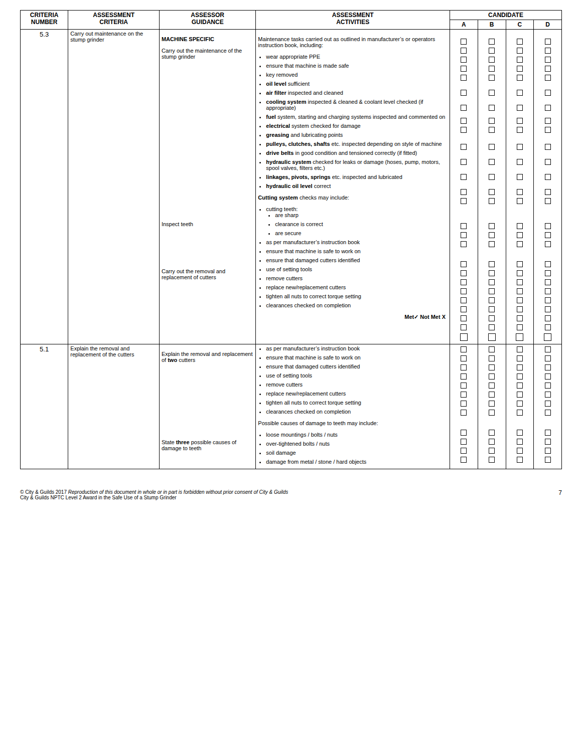| CRITERIA NUMBER | ASSESSMENT CRITERIA | ASSESSOR GUIDANCE | ASSESSMENT ACTIVITIES | CANDIDATE |
| --- | --- | --- | --- | --- |
| A | B | C | D |
| 5.3 | Carry out maintenance on the stump grinder | MACHINE SPECIFIC Carry out the maintenance of the stump grinder Inspect teeth Carry out the removal and replacement of cutters | Maintenance tasks carried out as outlined in manufacturer’s or operators instruction book, including: wear appropriate PPE ensure that machine is made safe key removed oil level sufficient air filter inspected and cleaned cooling system inspected & cleaned & coolant level checked (if appropriate) fuel system, starting and charging systems inspected and commented on electrical system checked for damage greasing and lubricating points pulleys, clutches, shafts etc. inspected depending on style of machine drive belts in good condition and tensioned correctly (if fitted) hydraulic system checked for leaks or damage (hoses, pump, motors, spool valves, filters etc.) linkages, pivots, springs etc. inspected and lubricated hydraulic oil level correct Cutting system checks may include: cutting teeth: are sharp clearance is correct are secure as per manufacturer’s instruction book ensure that machine is safe to work on ensure that damaged cutters identified use of setting tools remove cutters replace new/replacement cutters tighten all nuts to correct torque setting clearances checked on completion Met✓ Not Met X | | | | |
| 5.1 | Explain the removal and replacement of the cutters | Explain the removal and replacement of two cutters State three possible causes of damage to teeth | as per manufacturer’s instruction book ensure that machine is safe to work on ensure that damaged cutters identified use of setting tools remove cutters replace new/replacement cutters tighten all nuts to correct torque setting clearances checked on completion Possible causes of damage to teeth may include: loose mountings / bolts / nuts over-tightened bolts / nuts soil damage damage from metal / stone / hard objects | | | | |
7 © City & Guilds 2017 Reproduction of this document in whole or in part is forbidden without prior consent of City & Guilds
City & Guilds NPTC Level 2 Award in the Safe Use of a Stump Grinder